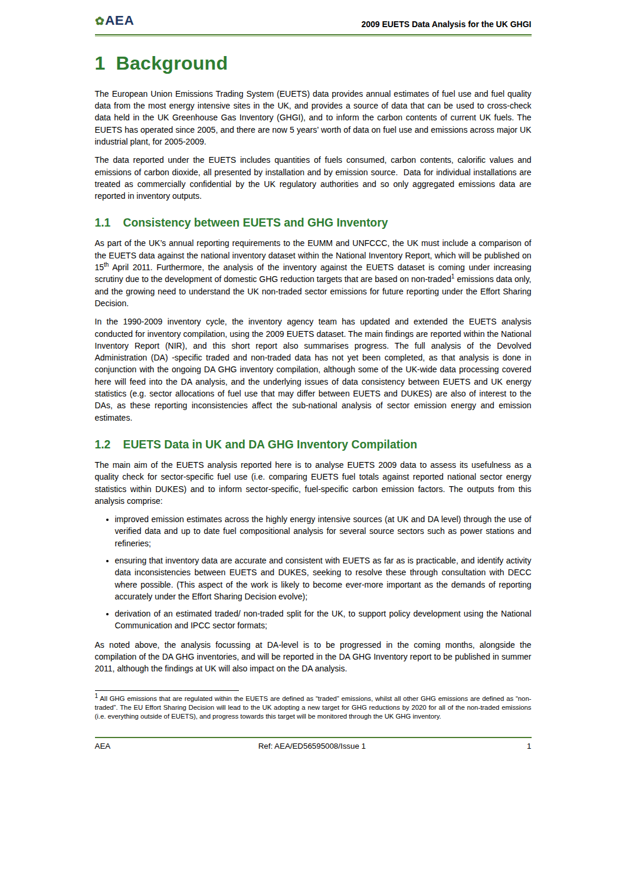✿AEA
2009 EUETS Data Analysis for the UK GHGI
1 Background
The European Union Emissions Trading System (EUETS) data provides annual estimates of fuel use and fuel quality data from the most energy intensive sites in the UK, and provides a source of data that can be used to cross-check data held in the UK Greenhouse Gas Inventory (GHGI), and to inform the carbon contents of current UK fuels. The EUETS has operated since 2005, and there are now 5 years’ worth of data on fuel use and emissions across major UK industrial plant, for 2005-2009.
The data reported under the EUETS includes quantities of fuels consumed, carbon contents, calorific values and emissions of carbon dioxide, all presented by installation and by emission source. Data for individual installations are treated as commercially confidential by the UK regulatory authorities and so only aggregated emissions data are reported in inventory outputs.
1.1 Consistency between EUETS and GHG Inventory
As part of the UK’s annual reporting requirements to the EUMM and UNFCCC, the UK must include a comparison of the EUETS data against the national inventory dataset within the National Inventory Report, which will be published on 15th April 2011. Furthermore, the analysis of the inventory against the EUETS dataset is coming under increasing scrutiny due to the development of domestic GHG reduction targets that are based on non-traded1 emissions data only, and the growing need to understand the UK non-traded sector emissions for future reporting under the Effort Sharing Decision.
In the 1990-2009 inventory cycle, the inventory agency team has updated and extended the EUETS analysis conducted for inventory compilation, using the 2009 EUETS dataset. The main findings are reported within the National Inventory Report (NIR), and this short report also summarises progress. The full analysis of the Devolved Administration (DA) -specific traded and non-traded data has not yet been completed, as that analysis is done in conjunction with the ongoing DA GHG inventory compilation, although some of the UK-wide data processing covered here will feed into the DA analysis, and the underlying issues of data consistency between EUETS and UK energy statistics (e.g. sector allocations of fuel use that may differ between EUETS and DUKES) are also of interest to the DAs, as these reporting inconsistencies affect the sub-national analysis of sector emission energy and emission estimates.
1.2 EUETS Data in UK and DA GHG Inventory Compilation
The main aim of the EUETS analysis reported here is to analyse EUETS 2009 data to assess its usefulness as a quality check for sector-specific fuel use (i.e. comparing EUETS fuel totals against reported national sector energy statistics within DUKES) and to inform sector-specific, fuel-specific carbon emission factors. The outputs from this analysis comprise:
improved emission estimates across the highly energy intensive sources (at UK and DA level) through the use of verified data and up to date fuel compositional analysis for several source sectors such as power stations and refineries;
ensuring that inventory data are accurate and consistent with EUETS as far as is practicable, and identify activity data inconsistencies between EUETS and DUKES, seeking to resolve these through consultation with DECC where possible. (This aspect of the work is likely to become ever-more important as the demands of reporting accurately under the Effort Sharing Decision evolve);
derivation of an estimated traded/ non-traded split for the UK, to support policy development using the National Communication and IPCC sector formats;
As noted above, the analysis focussing at DA-level is to be progressed in the coming months, alongside the compilation of the DA GHG inventories, and will be reported in the DA GHG Inventory report to be published in summer 2011, although the findings at UK will also impact on the DA analysis.
1 All GHG emissions that are regulated within the EUETS are defined as “traded” emissions, whilst all other GHG emissions are defined as “non-traded”. The EU Effort Sharing Decision will lead to the UK adopting a new target for GHG reductions by 2020 for all of the non-traded emissions (i.e. everything outside of EUETS), and progress towards this target will be monitored through the UK GHG inventory.
AEA
Ref: AEA/ED56595008/Issue 1
1